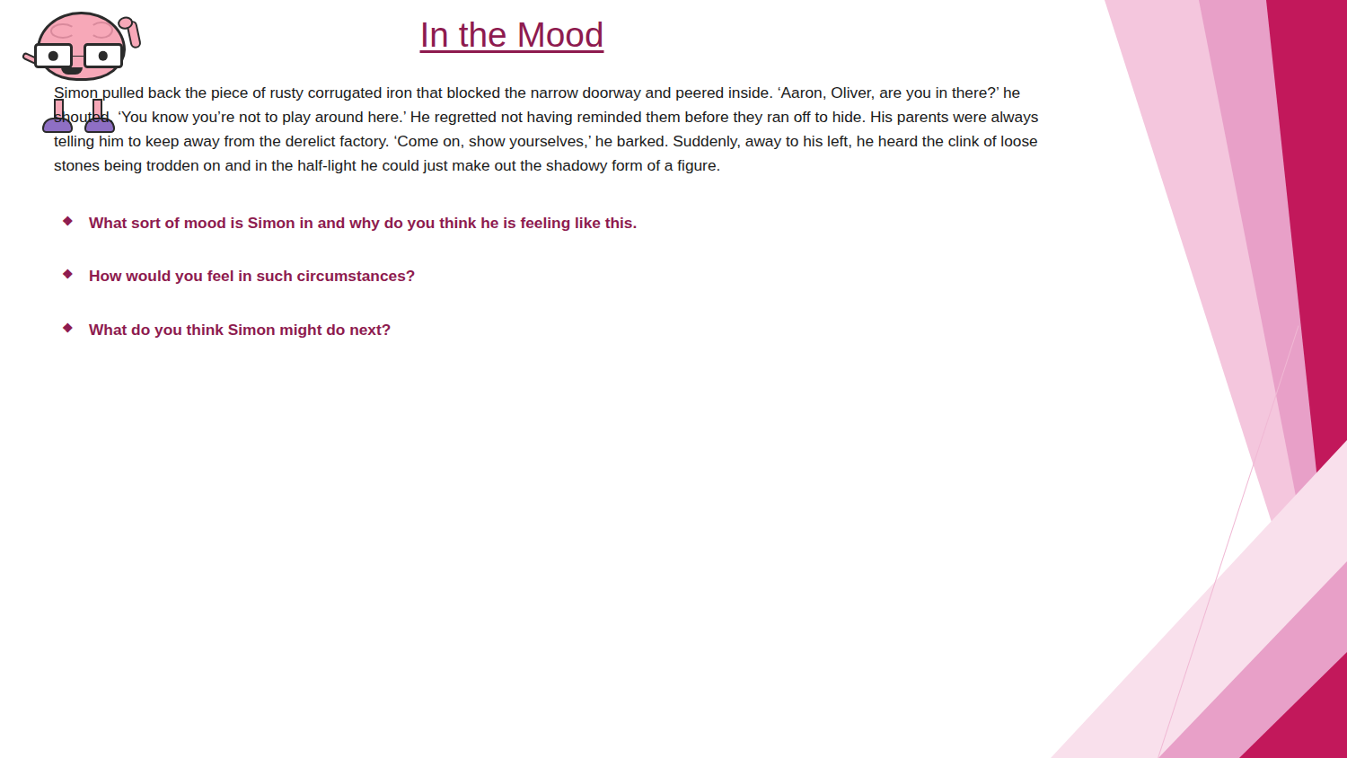In the Mood
Simon pulled back the piece of rusty corrugated iron that blocked the narrow doorway and peered inside. ‘Aaron, Oliver, are you in there?’ he shouted. ‘You know you’re not to play around here.’ He regretted not having reminded them before they ran off to hide. His parents were always telling him to keep away from the derelict factory. ‘Come on, show yourselves,’ he barked. Suddenly, away to his left, he heard the clink of loose stones being trodden on and in the half-light he could just make out the shadowy form of a figure.
What sort of mood is Simon in and why do you think he is feeling like this.
How would you feel in such circumstances?
What do you think Simon might do next?